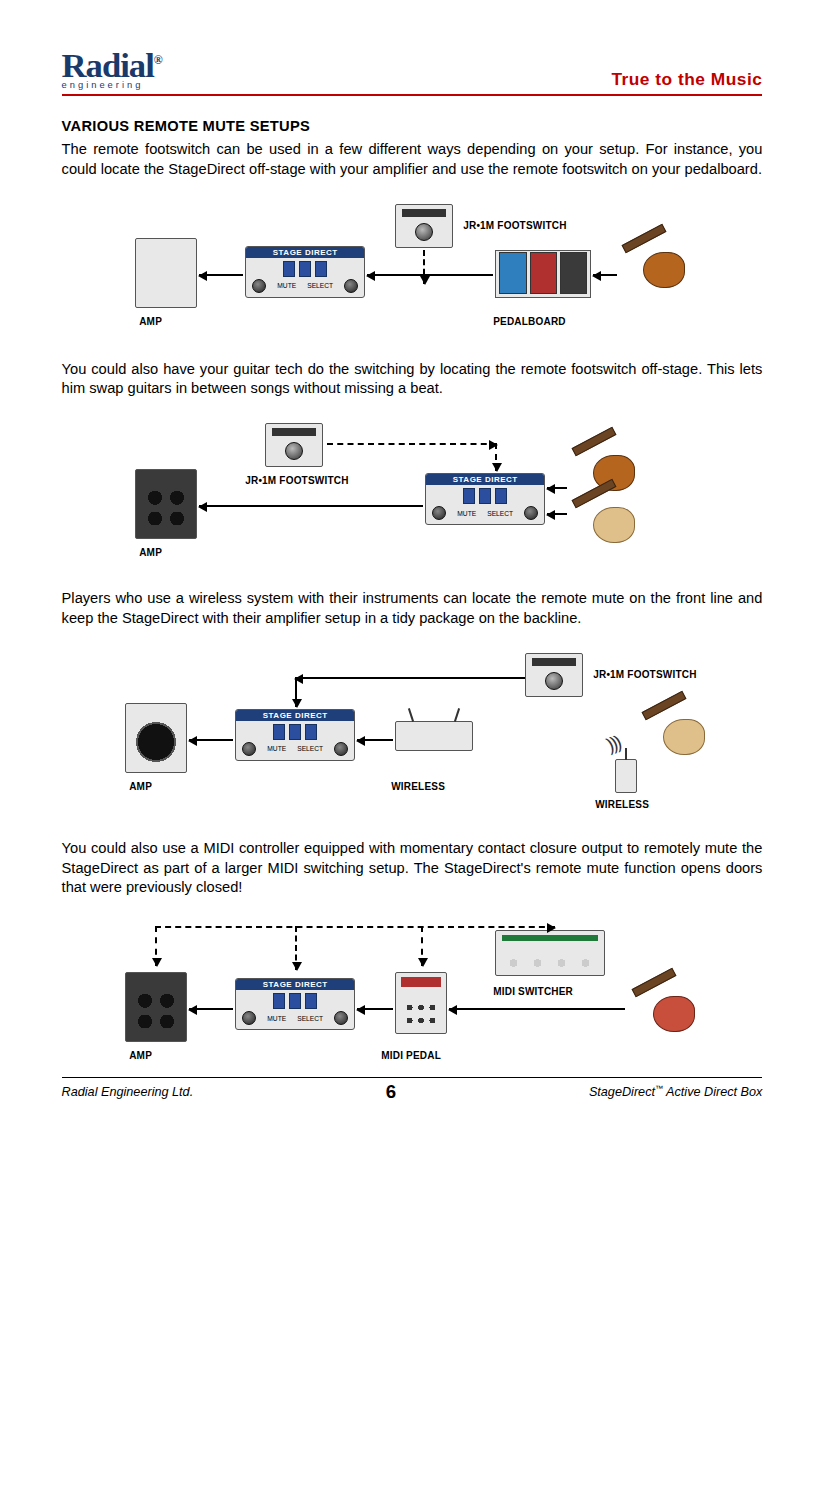Radial® engineering
True to the Music
VARIOUS REMOTE MUTE SETUPS
The remote footswitch can be used in a few different ways depending on your setup. For instance, you could locate the StageDirect off-stage with your amplifier and use the remote footswitch on your pedalboard.
AMP
STAGE DIRECT
MUTE SELECT
JR•1M FOOTSWITCH
PEDALBOARD
You could also have your guitar tech do the switching by locating the remote footswitch off-stage. This lets him swap guitars in between songs without missing a beat.
AMP
JR•1M FOOTSWITCH
STAGE DIRECT
MUTE SELECT
Players who use a wireless system with their instruments can locate the remote mute on the front line and keep the StageDirect with their amplifier setup in a tidy package on the backline.
AMP
STAGE DIRECT
MUTE SELECT
WIRELESS
JR•1M FOOTSWITCH
)))
WIRELESS
You could also use a MIDI controller equipped with momentary contact closure output to remotely mute the StageDirect as part of a larger MIDI switching setup. The StageDirect's remote mute function opens doors that were previously closed!
AMP
STAGE DIRECT
MUTE SELECT
MIDI PEDAL
MIDI SWITCHER
Radial Engineering Ltd. 6 StageDirect™ Active Direct Box